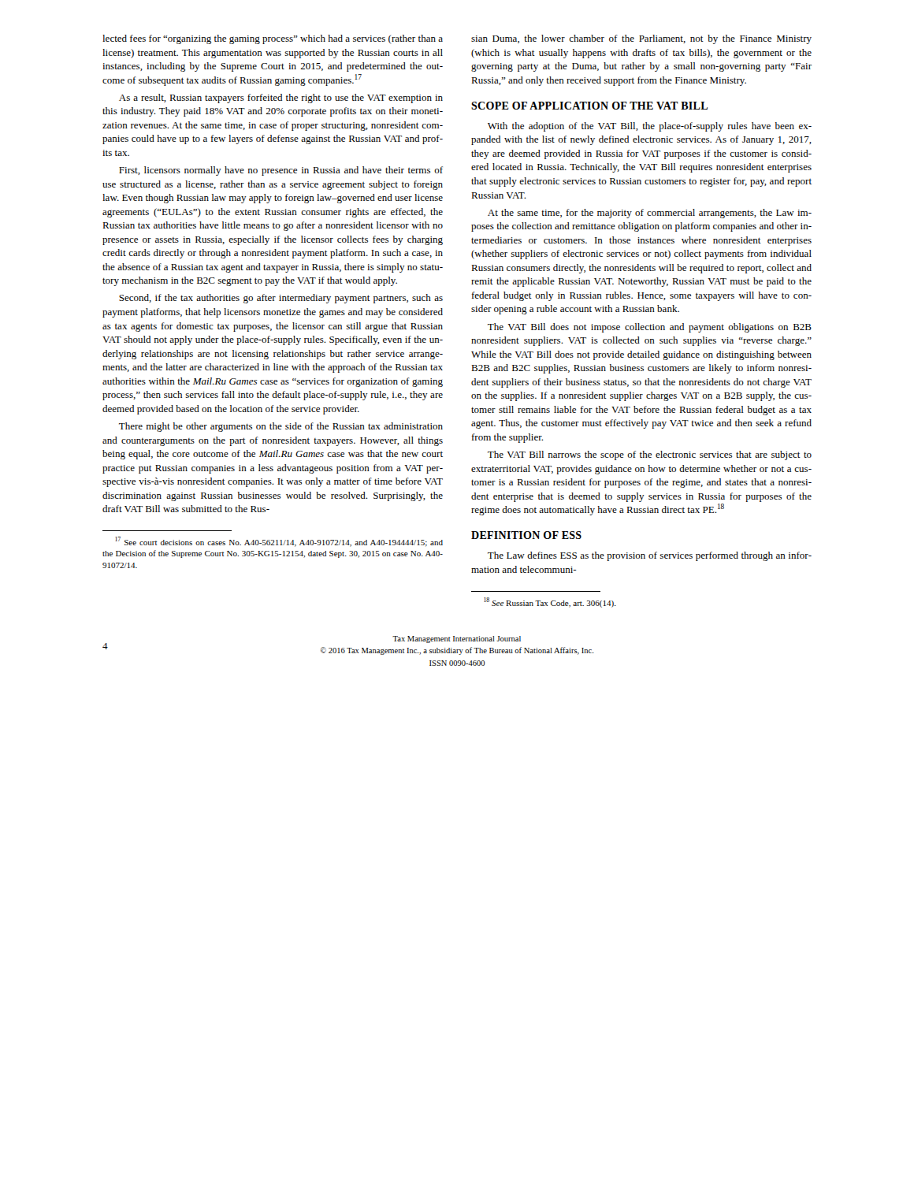lected fees for “organizing the gaming process” which had a services (rather than a license) treatment. This argumentation was supported by the Russian courts in all instances, including by the Supreme Court in 2015, and predetermined the outcome of subsequent tax audits of Russian gaming companies.17
As a result, Russian taxpayers forfeited the right to use the VAT exemption in this industry. They paid 18% VAT and 20% corporate profits tax on their monetization revenues. At the same time, in case of proper structuring, nonresident companies could have up to a few layers of defense against the Russian VAT and profits tax.
First, licensors normally have no presence in Russia and have their terms of use structured as a license, rather than as a service agreement subject to foreign law. Even though Russian law may apply to foreign law–governed end user license agreements (“EULAs”) to the extent Russian consumer rights are effected, the Russian tax authorities have little means to go after a nonresident licensor with no presence or assets in Russia, especially if the licensor collects fees by charging credit cards directly or through a nonresident payment platform. In such a case, in the absence of a Russian tax agent and taxpayer in Russia, there is simply no statutory mechanism in the B2C segment to pay the VAT if that would apply.
Second, if the tax authorities go after intermediary payment partners, such as payment platforms, that help licensors monetize the games and may be considered as tax agents for domestic tax purposes, the licensor can still argue that Russian VAT should not apply under the place-of-supply rules. Specifically, even if the underlying relationships are not licensing relationships but rather service arrangements, and the latter are characterized in line with the approach of the Russian tax authorities within the Mail.Ru Games case as “services for organization of gaming process,” then such services fall into the default place-of-supply rule, i.e., they are deemed provided based on the location of the service provider.
There might be other arguments on the side of the Russian tax administration and counterarguments on the part of nonresident taxpayers. However, all things being equal, the core outcome of the Mail.Ru Games case was that the new court practice put Russian companies in a less advantageous position from a VAT perspective vis-à-vis nonresident companies. It was only a matter of time before VAT discrimination against Russian businesses would be resolved. Surprisingly, the draft VAT Bill was submitted to the Rus-
17 See court decisions on cases No. A40-56211/14, A40-91072/14, and A40-194444/15; and the Decision of the Supreme Court No. 305-KG15-12154, dated Sept. 30, 2015 on case No. A40-91072/14.
sian Duma, the lower chamber of the Parliament, not by the Finance Ministry (which is what usually happens with drafts of tax bills), the government or the governing party at the Duma, but rather by a small non-governing party “Fair Russia,” and only then received support from the Finance Ministry.
SCOPE OF APPLICATION OF THE VAT BILL
With the adoption of the VAT Bill, the place-of-supply rules have been expanded with the list of newly defined electronic services. As of January 1, 2017, they are deemed provided in Russia for VAT purposes if the customer is considered located in Russia. Technically, the VAT Bill requires nonresident enterprises that supply electronic services to Russian customers to register for, pay, and report Russian VAT.
At the same time, for the majority of commercial arrangements, the Law imposes the collection and remittance obligation on platform companies and other intermediaries or customers. In those instances where nonresident enterprises (whether suppliers of electronic services or not) collect payments from individual Russian consumers directly, the nonresidents will be required to report, collect and remit the applicable Russian VAT. Noteworthy, Russian VAT must be paid to the federal budget only in Russian rubles. Hence, some taxpayers will have to consider opening a ruble account with a Russian bank.
The VAT Bill does not impose collection and payment obligations on B2B nonresident suppliers. VAT is collected on such supplies via “reverse charge.” While the VAT Bill does not provide detailed guidance on distinguishing between B2B and B2C supplies, Russian business customers are likely to inform nonresident suppliers of their business status, so that the nonresidents do not charge VAT on the supplies. If a nonresident supplier charges VAT on a B2B supply, the customer still remains liable for the VAT before the Russian federal budget as a tax agent. Thus, the customer must effectively pay VAT twice and then seek a refund from the supplier.
The VAT Bill narrows the scope of the electronic services that are subject to extraterritorial VAT, provides guidance on how to determine whether or not a customer is a Russian resident for purposes of the regime, and states that a nonresident enterprise that is deemed to supply services in Russia for purposes of the regime does not automatically have a Russian direct tax PE.18
DEFINITION OF ESS
The Law defines ESS as the provision of services performed through an information and telecommuni-
18 See Russian Tax Code, art. 306(14).
4
Tax Management International Journal
© 2016 Tax Management Inc., a subsidiary of The Bureau of National Affairs, Inc.
ISSN 0090-4600